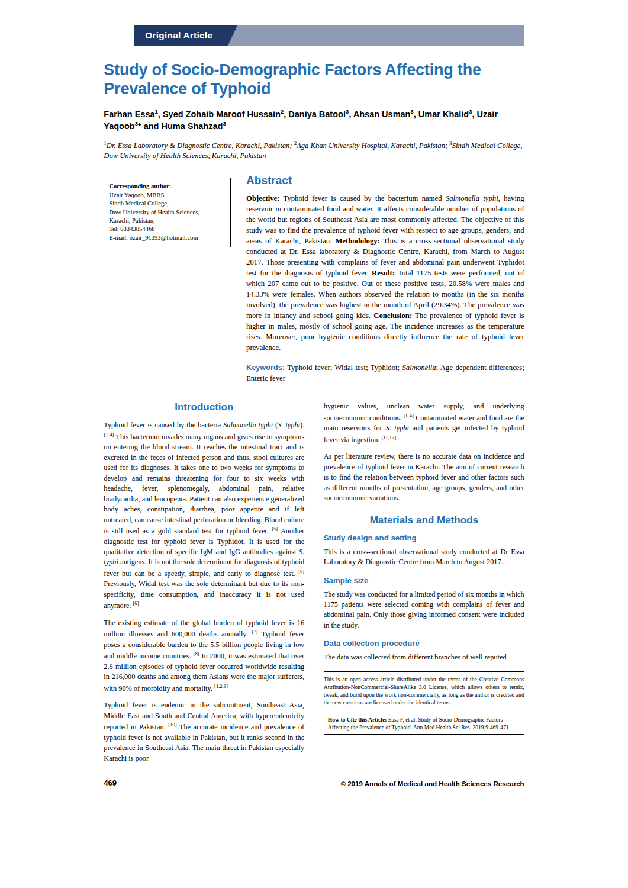Original Article
Study of Socio-Demographic Factors Affecting the
Prevalence of Typhoid
Farhan Essa1, Syed Zohaib Maroof Hussain2, Daniya Batool3, Ahsan Usman3, Umar Khalid3, Uzair Yaqoob3* and Huma Shahzad3
1Dr. Essa Laboratory & Diagnostic Centre, Karachi, Pakistan; 2Aga Khan University Hospital, Karachi, Pakistan; 3Sindh Medical College, Dow University of Health Sciences, Karachi, Pakistan
Corresponding author: Uzair Yaqoob, MBBS,
Sindh Medical College,
Dow University of Health Sciences,
Karachi, Pakistan,
Tel: 03343854468
E-mail: ozair_91393@hotmail.com
Abstract
Objective: Typhoid fever is caused by the bacterium named Salmonella typhi, having reservoir in contaminated food and water. It affects considerable number of populations of the world but regions of Southeast Asia are most commonly affected. The objective of this study was to find the prevalence of typhoid fever with respect to age groups, genders, and areas of Karachi, Pakistan. Methodology: This is a cross-sectional observational study conducted at Dr. Essa laboratory & Diagnostic Centre, Karachi, from March to August 2017. Those presenting with complains of fever and abdominal pain underwent Typhidot test for the diagnosis of typhoid fever. Result: Total 1175 tests were performed, out of which 207 came out to be positive. Out of these positive tests, 20.58% were males and 14.33% were females. When authors observed the relation to months (in the six months involved), the prevalence was highest in the month of April (29.34%). The prevalence was more in infancy and school going kids. Conclusion: The prevalence of typhoid fever is higher in males, mostly of school going age. The incidence increases as the temperature rises. Moreover, poor hygienic conditions directly influence the rate of typhoid fever prevalence.
Keywords: Typhoid fever; Widal test; Typhidot; Salmonella; Age dependent differences; Enteric fever
Introduction
Typhoid fever is caused by the bacteria Salmonella typhi (S. typhi). [1-4] This bacterium invades many organs and gives rise to symptoms on entering the blood stream. It reaches the intestinal tract and is excreted in the feces of infected person and thus, stool cultures are used for its diagnoses. It takes one to two weeks for symptoms to develop and remains threatening for four to six weeks with headache, fever, splenomegaly, abdominal pain, relative bradycardia, and leucopenia. Patient can also experience generalized body aches, constipation, diarrhea, poor appetite and if left untreated, can cause intestinal perforation or bleeding. Blood culture is still used as a gold standard test for typhoid fever. [5] Another diagnostic test for typhoid fever is Typhidot. It is used for the qualitative detection of specific IgM and IgG antibodies against S. typhi antigens. It is not the sole determinant for diagnosis of typhoid fever but can be a speedy, simple, and early to diagnose test. [6] Previously, Widal test was the sole determinant but due to its non-specificity, time consumption, and inaccuracy it is not used anymore. [6]
The existing estimate of the global burden of typhoid fever is 16 million illnesses and 600,000 deaths annually. [7] Typhoid fever poses a considerable burden to the 5.5 billion people living in low and middle income countries. [8] In 2000, it was estimated that over 2.6 million episodes of typhoid fever occurred worldwide resulting in 216,000 deaths and among them Asians were the major sufferers, with 90% of morbidity and mortality. [1,2,9]
Typhoid fever is endemic in the subcontinent, Southeast Asia, Middle East and South and Central America, with hyperendemicity reported in Pakistan. [10] The accurate incidence and prevalence of typhoid fever is not available in Pakistan, but it ranks second in the prevalence in Southeast Asia. The main threat in Pakistan especially Karachi is poor
hygienic values, unclean water supply, and underlying socioeconomic conditions. [1-4] Contaminated water and food are the main reservoirs for S. typhi and patients get infected by typhoid fever via ingestion. [11,12]
As per literature review, there is no accurate data on incidence and prevalence of typhoid fever in Karachi. The aim of current research is to find the relation between typhoid fever and other factors such as different months of presentation, age groups, genders, and other socioeconomic variations.
Materials and Methods
Study design and setting
This is a cross-sectional observational study conducted at Dr Essa Laboratory & Diagnostic Centre from March to August 2017.
Sample size
The study was conducted for a limited period of six months in which 1175 patients were selected coming with complains of fever and abdominal pain. Only those giving informed consent were included in the study.
Data collection procedure
The data was collected from different branches of well reputed
This is an open access article distributed under the terms of the Creative Commons Attribution-NonCommercial-ShareAlike 3.0 License, which allows others to remix, tweak, and build upon the work non-commercially, as long as the author is credited and the new creations are licensed under the identical terms.
How to Cite this Article: Essa F, et al. Study of Socio-Demographic Factors Affecting the Prevalence of Typhoid. Ann Med Health Sci Res. 2019;9:469-471
469
© 2019 Annals of Medical and Health Sciences Research